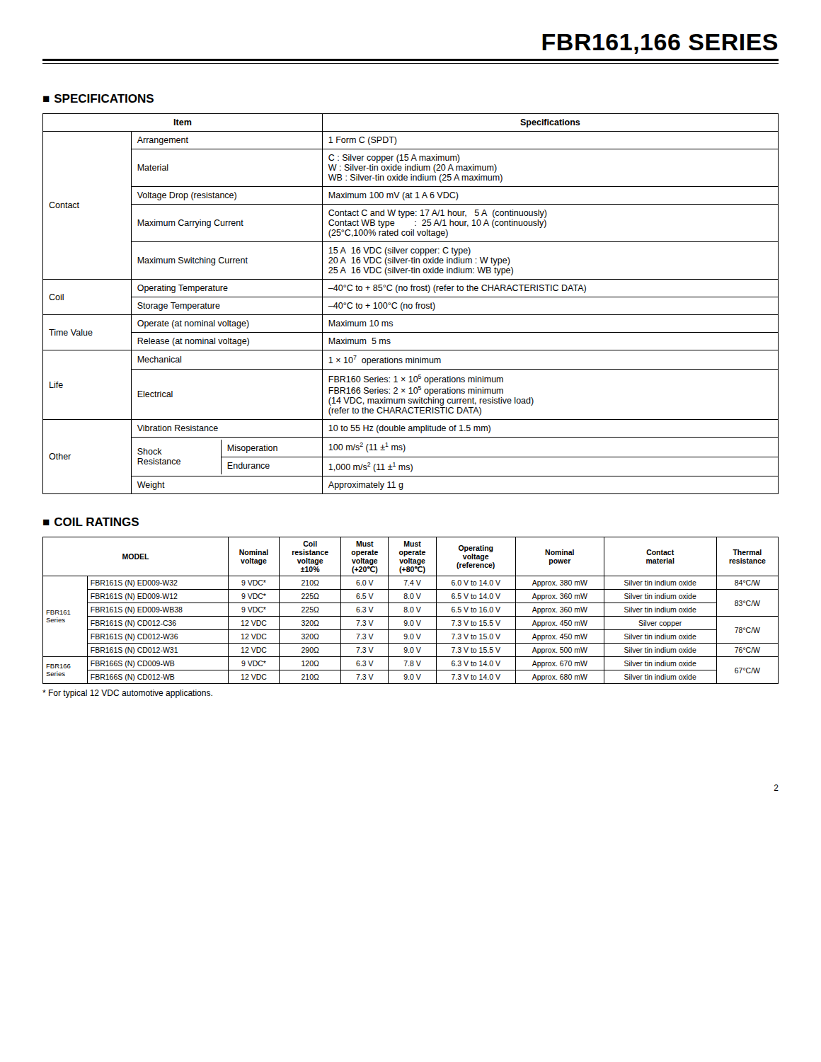FBR161,166 SERIES
SPECIFICATIONS
| Item | Specifications |
| --- | --- |
| Contact | Arrangement | 1 Form C (SPDT) |
| Material | C : Silver copper (15 A maximum) W : Silver-tin oxide indium (20 A maximum) WB : Silver-tin oxide indium (25 A maximum) |
| Voltage Drop (resistance) | Maximum 100 mV (at 1 A 6 VDC) |
| Maximum Carrying Current | Contact C and W type: 17 A/1 hour, 5 A (continuously) Contact WB type : 25 A/1 hour, 10 A (continuously) (25°C,100% rated coil voltage) |
| Maximum Switching Current | 15 A 16 VDC (silver copper: C type) 20 A 16 VDC (silver-tin oxide indium : W type) 25 A 16 VDC (silver-tin oxide indium: WB type) |
| Coil | Operating Temperature | –40°C to + 85°C (no frost) (refer to the CHARACTERISTIC DATA) |
| Storage Temperature | –40°C to + 100°C (no frost) |
| Time Value | Operate (at nominal voltage) | Maximum 10 ms |
| Release (at nominal voltage) | Maximum 5 ms |
| Life | Mechanical | 1 × 10 7 operations minimum |
| Electrical | FBR160 Series: 1 × 10 5 operations minimum FBR166 Series: 2 × 10 5 operations minimum (14 VDC, maximum switching current, resistive load) (refer to the CHARACTERISTIC DATA) |
| Other | Vibration Resistance | 10 to 55 Hz (double amplitude of 1.5 mm) |
| / Shock Resistance / Misoperation / / Endurance / | 100 m/s 2 (11 ± 1 ms) 1,000 m/s 2 (11 ± 1 ms) |
| Weight | Approximately 11 g |
COIL RATINGS
| MODEL | Nominal voltage | Coil resistance voltage ±10% | Must operate voltage (+20℃) | Must operate voltage (+80℃) | Operating voltage (reference) | Nominal power | Contact material | Thermal resistance |
| --- | --- | --- | --- | --- | --- | --- | --- | --- |
| FBR161 Series | FBR161S (N) ED009-W32 | 9 VDC* | 210Ω | 6.0 V | 7.4 V | 6.0 V to 14.0 V | Approx. 380 mW | Silver tin indium oxide | 84°C/W |
| FBR161S (N) ED009-W12 | 9 VDC* | 225Ω | 6.5 V | 8.0 V | 6.5 V to 14.0 V | Approx. 360 mW | Silver tin indium oxide | 83°C/W |
| FBR161S (N) ED009-WB38 | 9 VDC* | 225Ω | 6.3 V | 8.0 V | 6.5 V to 16.0 V | Approx. 360 mW | Silver tin indium oxide |
| FBR161S (N) CD012-C36 | 12 VDC | 320Ω | 7.3 V | 9.0 V | 7.3 V to 15.5 V | Approx. 450 mW | Silver copper | 78°C/W |
| FBR161S (N) CD012-W36 | 12 VDC | 320Ω | 7.3 V | 9.0 V | 7.3 V to 15.0 V | Approx. 450 mW | Silver tin indium oxide |
| FBR161S (N) CD012-W31 | 12 VDC | 290Ω | 7.3 V | 9.0 V | 7.3 V to 15.5 V | Approx. 500 mW | Silver tin indium oxide | 76°C/W |
| FBR166 Series | FBR166S (N) CD009-WB | 9 VDC* | 120Ω | 6.3 V | 7.8 V | 6.3 V to 14.0 V | Approx. 670 mW | Silver tin indium oxide | 67°C/W |
| FBR166S (N) CD012-WB | 12 VDC | 210Ω | 7.3 V | 9.0 V | 7.3 V to 14.0 V | Approx. 680 mW | Silver tin indium oxide |
* For typical 12 VDC automotive applications.
2